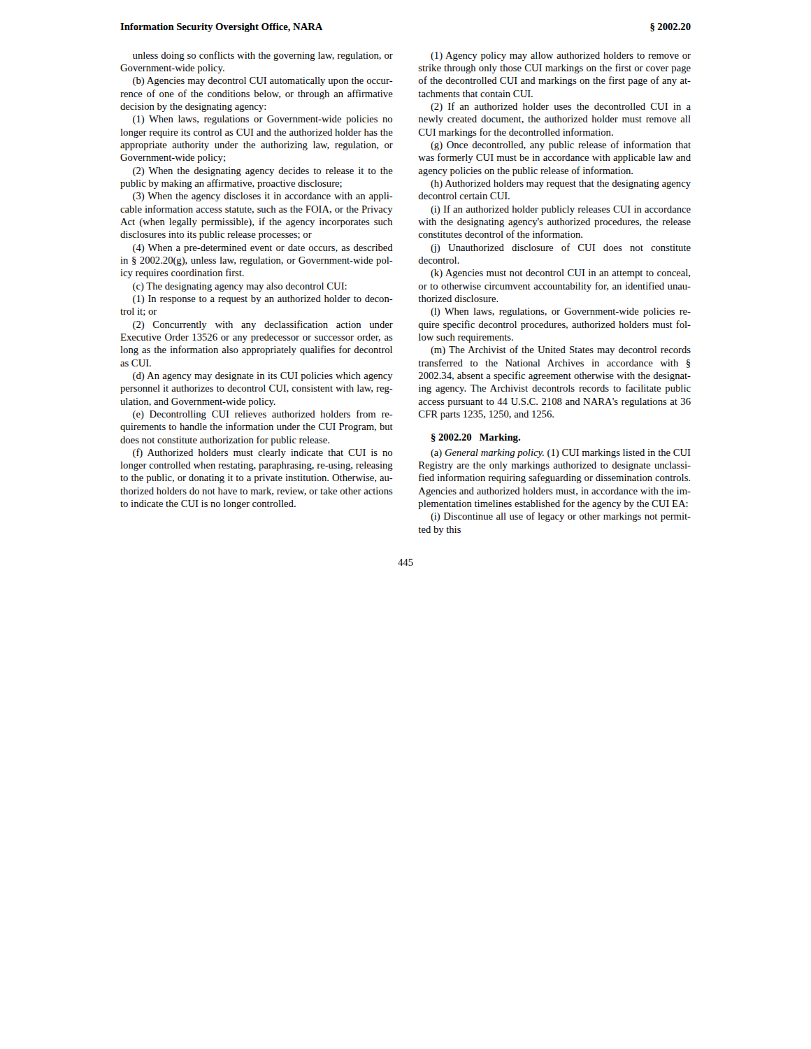Information Security Oversight Office, NARA § 2002.20
unless doing so conflicts with the governing law, regulation, or Government-wide policy.
(b) Agencies may decontrol CUI automatically upon the occurrence of one of the conditions below, or through an affirmative decision by the designating agency:
(1) When laws, regulations or Government-wide policies no longer require its control as CUI and the authorized holder has the appropriate authority under the authorizing law, regulation, or Government-wide policy;
(2) When the designating agency decides to release it to the public by making an affirmative, proactive disclosure;
(3) When the agency discloses it in accordance with an applicable information access statute, such as the FOIA, or the Privacy Act (when legally permissible), if the agency incorporates such disclosures into its public release processes; or
(4) When a pre-determined event or date occurs, as described in § 2002.20(g), unless law, regulation, or Government-wide policy requires coordination first.
(c) The designating agency may also decontrol CUI:
(1) In response to a request by an authorized holder to decontrol it; or
(2) Concurrently with any declassification action under Executive Order 13526 or any predecessor or successor order, as long as the information also appropriately qualifies for decontrol as CUI.
(d) An agency may designate in its CUI policies which agency personnel it authorizes to decontrol CUI, consistent with law, regulation, and Government-wide policy.
(e) Decontrolling CUI relieves authorized holders from requirements to handle the information under the CUI Program, but does not constitute authorization for public release.
(f) Authorized holders must clearly indicate that CUI is no longer controlled when restating, paraphrasing, re-using, releasing to the public, or donating it to a private institution. Otherwise, authorized holders do not have to mark, review, or take other actions to indicate the CUI is no longer controlled.
(1) Agency policy may allow authorized holders to remove or strike through only those CUI markings on the first or cover page of the decontrolled CUI and markings on the first page of any attachments that contain CUI.
(2) If an authorized holder uses the decontrolled CUI in a newly created document, the authorized holder must remove all CUI markings for the decontrolled information.
(g) Once decontrolled, any public release of information that was formerly CUI must be in accordance with applicable law and agency policies on the public release of information.
(h) Authorized holders may request that the designating agency decontrol certain CUI.
(i) If an authorized holder publicly releases CUI in accordance with the designating agency's authorized procedures, the release constitutes decontrol of the information.
(j) Unauthorized disclosure of CUI does not constitute decontrol.
(k) Agencies must not decontrol CUI in an attempt to conceal, or to otherwise circumvent accountability for, an identified unauthorized disclosure.
(l) When laws, regulations, or Government-wide policies require specific decontrol procedures, authorized holders must follow such requirements.
(m) The Archivist of the United States may decontrol records transferred to the National Archives in accordance with § 2002.34, absent a specific agreement otherwise with the designating agency. The Archivist decontrols records to facilitate public access pursuant to 44 U.S.C. 2108 and NARA's regulations at 36 CFR parts 1235, 1250, and 1256.
§ 2002.20 Marking.
(a) General marking policy. (1) CUI markings listed in the CUI Registry are the only markings authorized to designate unclassified information requiring safeguarding or dissemination controls. Agencies and authorized holders must, in accordance with the implementation timelines established for the agency by the CUI EA:
(i) Discontinue all use of legacy or other markings not permitted by this
445